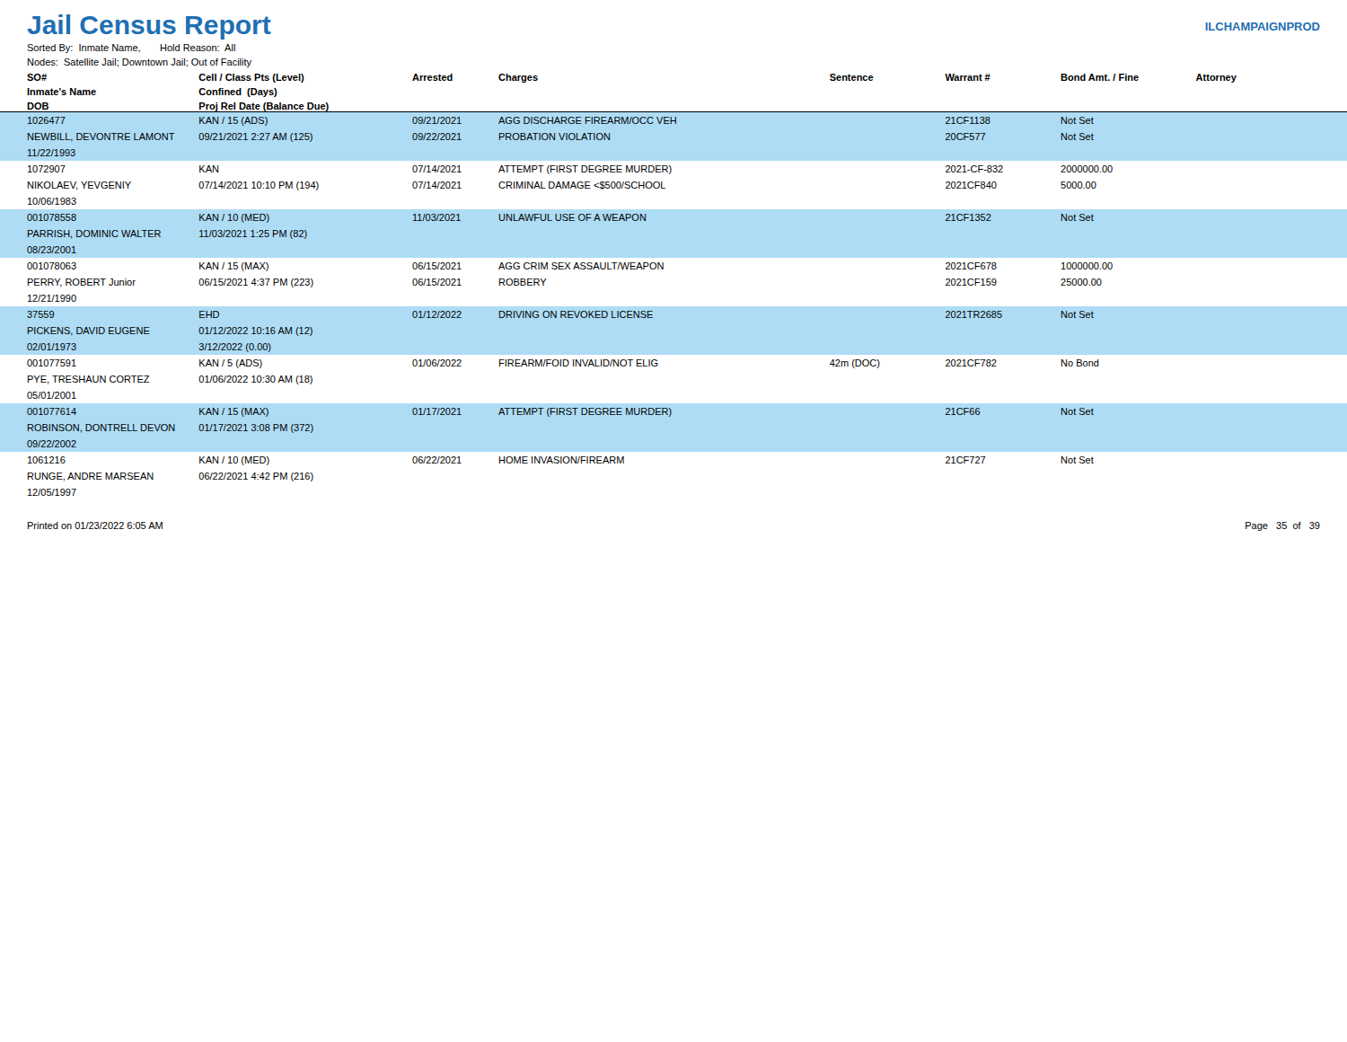ILCHAMPAIGNPROD
Jail Census Report
Sorted By: Inmate Name, Hold Reason: All
Nodes: Satellite Jail; Downtown Jail; Out of Facility
| SO# | Cell / Class Pts (Level) | Arrested | Charges | Sentence | Warrant # | Bond Amt. / Fine | Attorney |
| --- | --- | --- | --- | --- | --- | --- | --- |
| Inmate's Name | Confined (Days) | | | | | | |
| DOB | Proj Rel Date (Balance Due) | | | | | | |
| 1026477 | KAN / 15 (ADS) | 09/21/2021 | AGG DISCHARGE FIREARM/OCC VEH | | 21CF1138 | Not Set | |
| NEWBILL, DEVONTRE LAMONT | 09/21/2021 2:27 AM (125) | 09/22/2021 | PROBATION VIOLATION | | 20CF577 | Not Set | |
| 11/22/1993 | | | | | | | |
| 1072907 | KAN | 07/14/2021 | ATTEMPT (FIRST DEGREE MURDER) | | 2021-CF-832 | 2000000.00 | |
| NIKOLAEV, YEVGENIY | 07/14/2021 10:10 PM (194) | 07/14/2021 | CRIMINAL DAMAGE <$500/SCHOOL | | 2021CF840 | 5000.00 | |
| 10/06/1983 | | | | | | | |
| 001078558 | KAN / 10 (MED) | 11/03/2021 | UNLAWFUL USE OF A WEAPON | | 21CF1352 | Not Set | |
| PARRISH, DOMINIC WALTER | 11/03/2021 1:25 PM (82) | | | | | | |
| 08/23/2001 | | | | | | | |
| 001078063 | KAN / 15 (MAX) | 06/15/2021 | AGG CRIM SEX ASSAULT/WEAPON | | 2021CF678 | 1000000.00 | |
| PERRY, ROBERT Junior | 06/15/2021 4:37 PM (223) | 06/15/2021 | ROBBERY | | 2021CF159 | 25000.00 | |
| 12/21/1990 | | | | | | | |
| 37559 | EHD | 01/12/2022 | DRIVING ON REVOKED LICENSE | | 2021TR2685 | Not Set | |
| PICKENS, DAVID EUGENE | 01/12/2022 10:16 AM (12) | | | | | | |
| 02/01/1973 | 3/12/2022 (0.00) | | | | | | |
| 001077591 | KAN / 5 (ADS) | 01/06/2022 | FIREARM/FOID INVALID/NOT ELIG | 42m (DOC) | 2021CF782 | No Bond | |
| PYE, TRESHAUN CORTEZ | 01/06/2022 10:30 AM (18) | | | | | | |
| 05/01/2001 | | | | | | | |
| 001077614 | KAN / 15 (MAX) | 01/17/2021 | ATTEMPT (FIRST DEGREE MURDER) | | 21CF66 | Not Set | |
| ROBINSON, DONTRELL DEVON | 01/17/2021 3:08 PM (372) | | | | | | |
| 09/22/2002 | | | | | | | |
| 1061216 | KAN / 10 (MED) | 06/22/2021 | HOME INVASION/FIREARM | | 21CF727 | Not Set | |
| RUNGE, ANDRE MARSEAN | 06/22/2021 4:42 PM (216) | | | | | | |
| 12/05/1997 | | | | | | | |
Printed on 01/23/2022 6:05 AM
Page 35 of 39